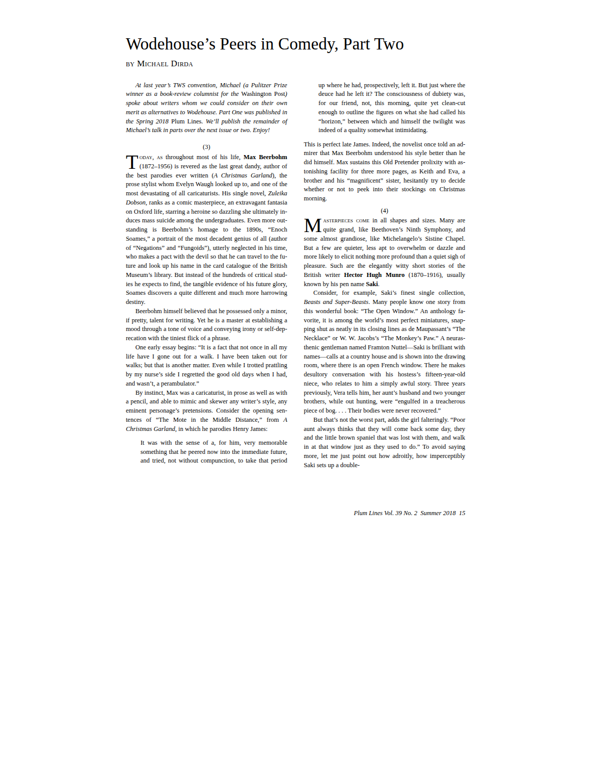Wodehouse’s Peers in Comedy, Part Two
by Michael Dirda
At last year’s TWS convention, Michael (a Pulitzer Prize winner as a book-review columnist for the Washington Post) spoke about writers whom we could consider on their own merit as alternatives to Wodehouse. Part One was published in the Spring 2018 Plum Lines. We’ll publish the remainder of Michael’s talk in parts over the next issue or two. Enjoy!
(3)
Today, as throughout most of his life, Max Beerbohm (1872–1956) is revered as the last great dandy, author of the best parodies ever written (A Christmas Garland), the prose stylist whom Evelyn Waugh looked up to, and one of the most devastating of all caricaturists. His single novel, Zuleika Dobson, ranks as a comic masterpiece, an extravagant fantasia on Oxford life, starring a heroine so dazzling she ultimately induces mass suicide among the undergraduates. Even more outstanding is Beerbohm’s homage to the 1890s, “Enoch Soames,” a portrait of the most decadent genius of all (author of “Negations” and “Fungoids”), utterly neglected in his time, who makes a pact with the devil so that he can travel to the future and look up his name in the card catalogue of the British Museum’s library. But instead of the hundreds of critical studies he expects to find, the tangible evidence of his future glory, Soames discovers a quite different and much more harrowing destiny.
Beerbohm himself believed that he possessed only a minor, if pretty, talent for writing. Yet he is a master at establishing a mood through a tone of voice and conveying irony or self-deprecation with the tiniest flick of a phrase.
One early essay begins: “It is a fact that not once in all my life have I gone out for a walk. I have been taken out for walks; but that is another matter. Even while I trotted prattling by my nurse’s side I regretted the good old days when I had, and wasn’t, a perambulator.”
By instinct, Max was a caricaturist, in prose as well as with a pencil, and able to mimic and skewer any writer’s style, any eminent personage’s pretensions. Consider the opening sentences of “The Mote in the Middle Distance,” from A Christmas Garland, in which he parodies Henry James:
It was with the sense of a, for him, very memorable something that he peered now into the immediate future, and tried, not without compunction, to take that period up where he had, prospectively, left it. But just where the deuce had he left it? The consciousness of dubiety was, for our friend, not, this morning, quite yet clean-cut enough to outline the figures on what she had called his “horizon,” between which and himself the twilight was indeed of a quality somewhat intimidating.
This is perfect late James. Indeed, the novelist once told an admirer that Max Beerbohm understood his style better than he did himself. Max sustains this Old Pretender prolixity with astonishing facility for three more pages, as Keith and Eva, a brother and his “magnificent” sister, hesitantly try to decide whether or not to peek into their stockings on Christmas morning.
(4)
Masterpieces come in all shapes and sizes. Many are quite grand, like Beethoven’s Ninth Symphony, and some almost grandiose, like Michelangelo’s Sistine Chapel. But a few are quieter, less apt to overwhelm or dazzle and more likely to elicit nothing more profound than a quiet sigh of pleasure. Such are the elegantly witty short stories of the British writer Hector Hugh Munro (1870–1916), usually known by his pen name Saki.
Consider, for example, Saki’s finest single collection, Beasts and Super-Beasts. Many people know one story from this wonderful book: “The Open Window.” An anthology favorite, it is among the world’s most perfect miniatures, snapping shut as neatly in its closing lines as de Maupassant’s “The Necklace” or W. W. Jacobs’s “The Monkey’s Paw.” A neurasthenic gentleman named Framton Nuttel—Saki is brilliant with names—calls at a country house and is shown into the drawing room, where there is an open French window. There he makes desultory conversation with his hostess’s fifteen-year-old niece, who relates to him a simply awful story. Three years previously, Vera tells him, her aunt’s husband and two younger brothers, while out hunting, were “engulfed in a treacherous piece of bog. . . . Their bodies were never recovered.”
But that’s not the worst part, adds the girl falteringly. “Poor aunt always thinks that they will come back some day, they and the little brown spaniel that was lost with them, and walk in at that window just as they used to do.” To avoid saying more, let me just point out how adroitly, how imperceptibly Saki sets up a double-
Plum Lines Vol. 39 No. 2 Summer 2018 15